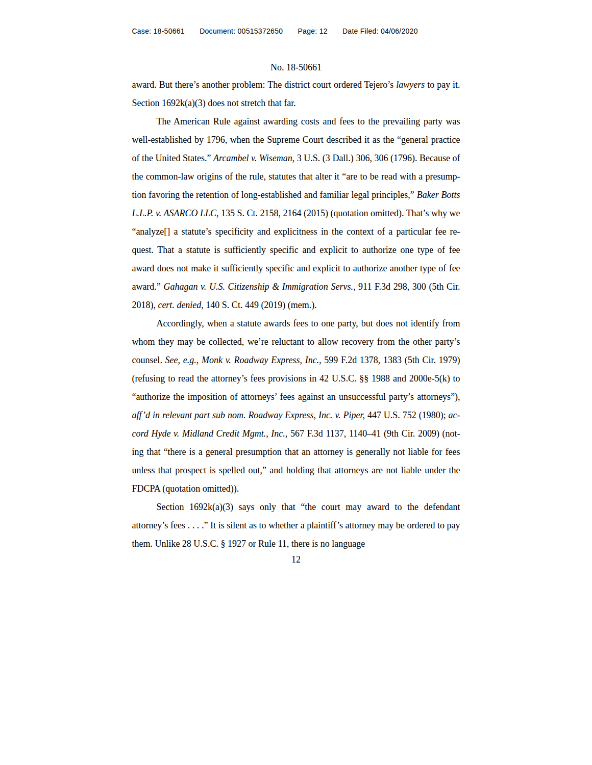Case: 18-50661 Document: 00515372650 Page: 12 Date Filed: 04/06/2020
No. 18-50661
award. But there’s another problem: The district court ordered Tejero’s lawyers to pay it. Section 1692k(a)(3) does not stretch that far.
The American Rule against awarding costs and fees to the prevailing party was well-established by 1796, when the Supreme Court described it as the “general practice of the United States.” Arcambel v. Wiseman, 3 U.S. (3 Dall.) 306, 306 (1796). Because of the common-law origins of the rule, statutes that alter it “are to be read with a presumption favoring the retention of long-established and familiar legal principles,” Baker Botts L.L.P. v. ASARCO LLC, 135 S. Ct. 2158, 2164 (2015) (quotation omitted). That’s why we “analyze[] a statute’s specificity and explicitness in the context of a particular fee request. That a statute is sufficiently specific and explicit to authorize one type of fee award does not make it sufficiently specific and explicit to authorize another type of fee award.” Gahagan v. U.S. Citizenship & Immigration Servs., 911 F.3d 298, 300 (5th Cir. 2018), cert. denied, 140 S. Ct. 449 (2019) (mem.).
Accordingly, when a statute awards fees to one party, but does not identify from whom they may be collected, we’re reluctant to allow recovery from the other party’s counsel. See, e.g., Monk v. Roadway Express, Inc., 599 F.2d 1378, 1383 (5th Cir. 1979) (refusing to read the attorney’s fees provisions in 42 U.S.C. §§ 1988 and 2000e-5(k) to “authorize the imposition of attorneys’ fees against an unsuccessful party’s attorneys”), aff’d in relevant part sub nom. Roadway Express, Inc. v. Piper, 447 U.S. 752 (1980); accord Hyde v. Midland Credit Mgmt., Inc., 567 F.3d 1137, 1140–41 (9th Cir. 2009) (noting that “there is a general presumption that an attorney is generally not liable for fees unless that prospect is spelled out,” and holding that attorneys are not liable under the FDCPA (quotation omitted)).
Section 1692k(a)(3) says only that “the court may award to the defendant attorney’s fees . . . .” It is silent as to whether a plaintiff’s attorney may be ordered to pay them. Unlike 28 U.S.C. § 1927 or Rule 11, there is no language
12